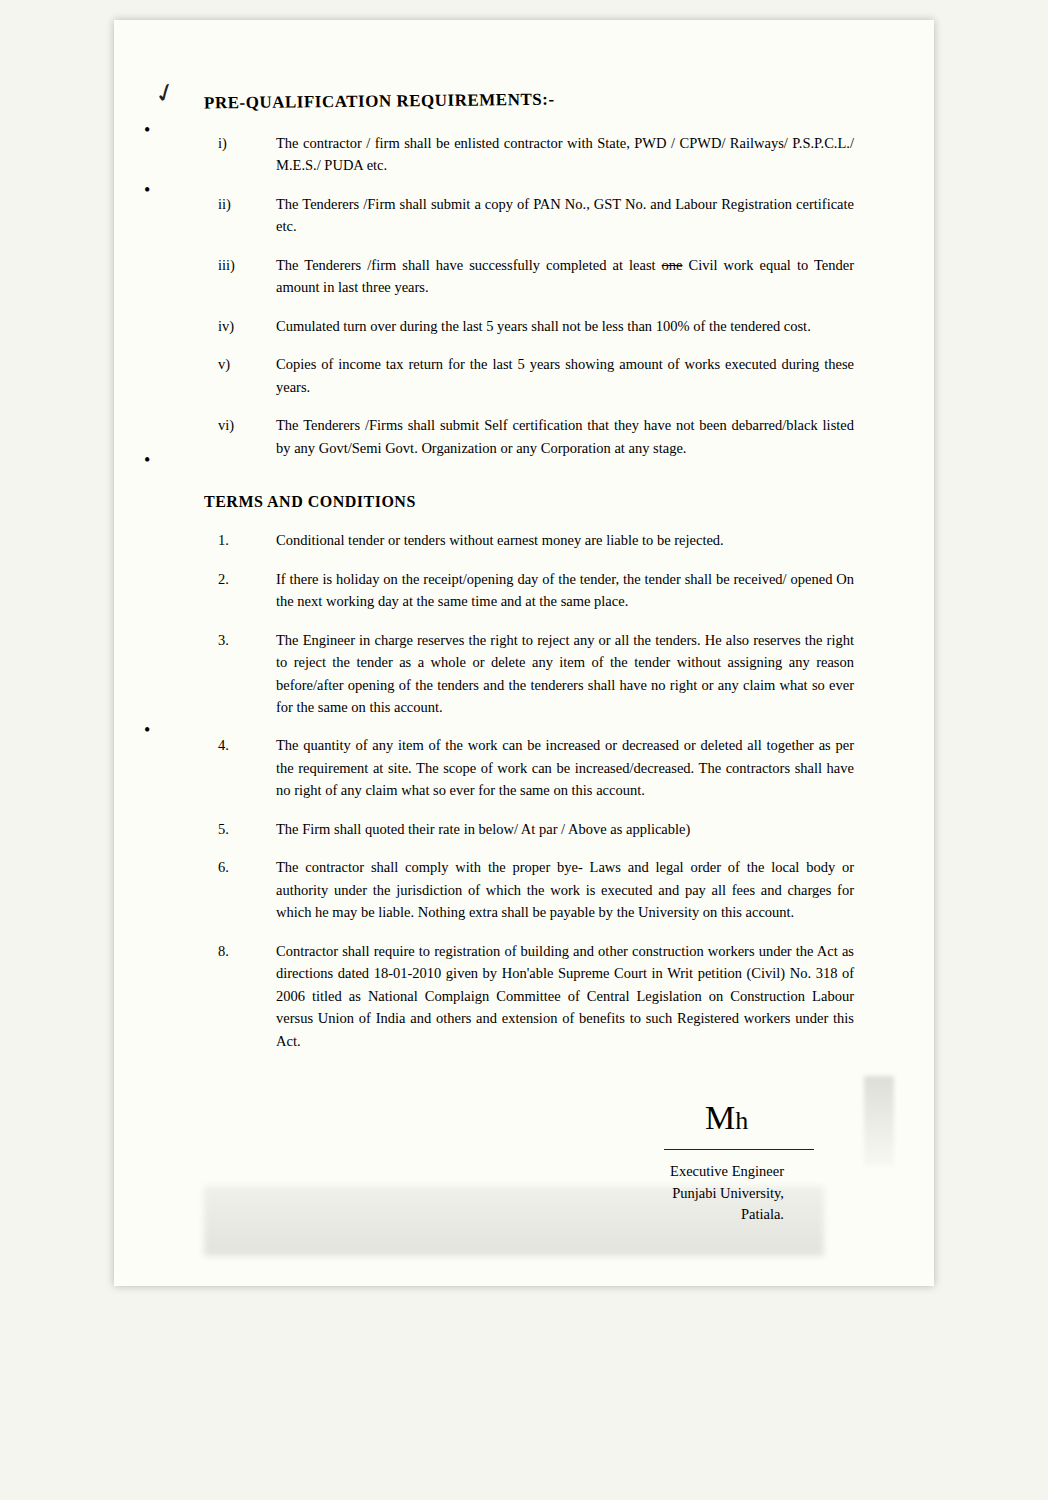✓ • • • •
Pre-Qualification Requirements:-
i) The contractor / firm shall be enlisted contractor with State, PWD / CPWD/ Railways/ P.S.P.C.L./ M.E.S./ PUDA etc.
ii) The Tenderers /Firm shall submit a copy of PAN No., GST No. and Labour Registration certificate etc.
iii) The Tenderers /firm shall have successfully completed at least one Civil work equal to Tender amount in last three years.
iv) Cumulated turn over during the last 5 years shall not be less than 100% of the tendered cost.
v) Copies of income tax return for the last 5 years showing amount of works executed during these years.
vi) The Tenderers /Firms shall submit Self certification that they have not been debarred/black listed by any Govt/Semi Govt. Organization or any Corporation at any stage.
Terms and Conditions
1. Conditional tender or tenders without earnest money are liable to be rejected.
2. If there is holiday on the receipt/opening day of the tender, the tender shall be received/ opened On the next working day at the same time and at the same place.
3. The Engineer in charge reserves the right to reject any or all the tenders. He also reserves the right to reject the tender as a whole or delete any item of the tender without assigning any reason before/after opening of the tenders and the tenderers shall have no right or any claim what so ever for the same on this account.
4. The quantity of any item of the work can be increased or decreased or deleted all together as per the requirement at site. The scope of work can be increased/decreased. The contractors shall have no right of any claim what so ever for the same on this account.
5. The Firm shall quoted their rate in below/ At par / Above as applicable)
6. The contractor shall comply with the proper bye- Laws and legal order of the local body or authority under the jurisdiction of which the work is executed and pay all fees and charges for which he may be liable. Nothing extra shall be payable by the University on this account.
8. Contractor shall require to registration of building and other construction workers under the Act as directions dated 18-01-2010 given by Hon'able Supreme Court in Writ petition (Civil) No. 318 of 2006 titled as National Complaign Committee of Central Legislation on Construction Labour versus Union of India and others and extension of benefits to such Registered workers under this Act.
Mh  
Executive Engineer Punjabi University, Patiala.